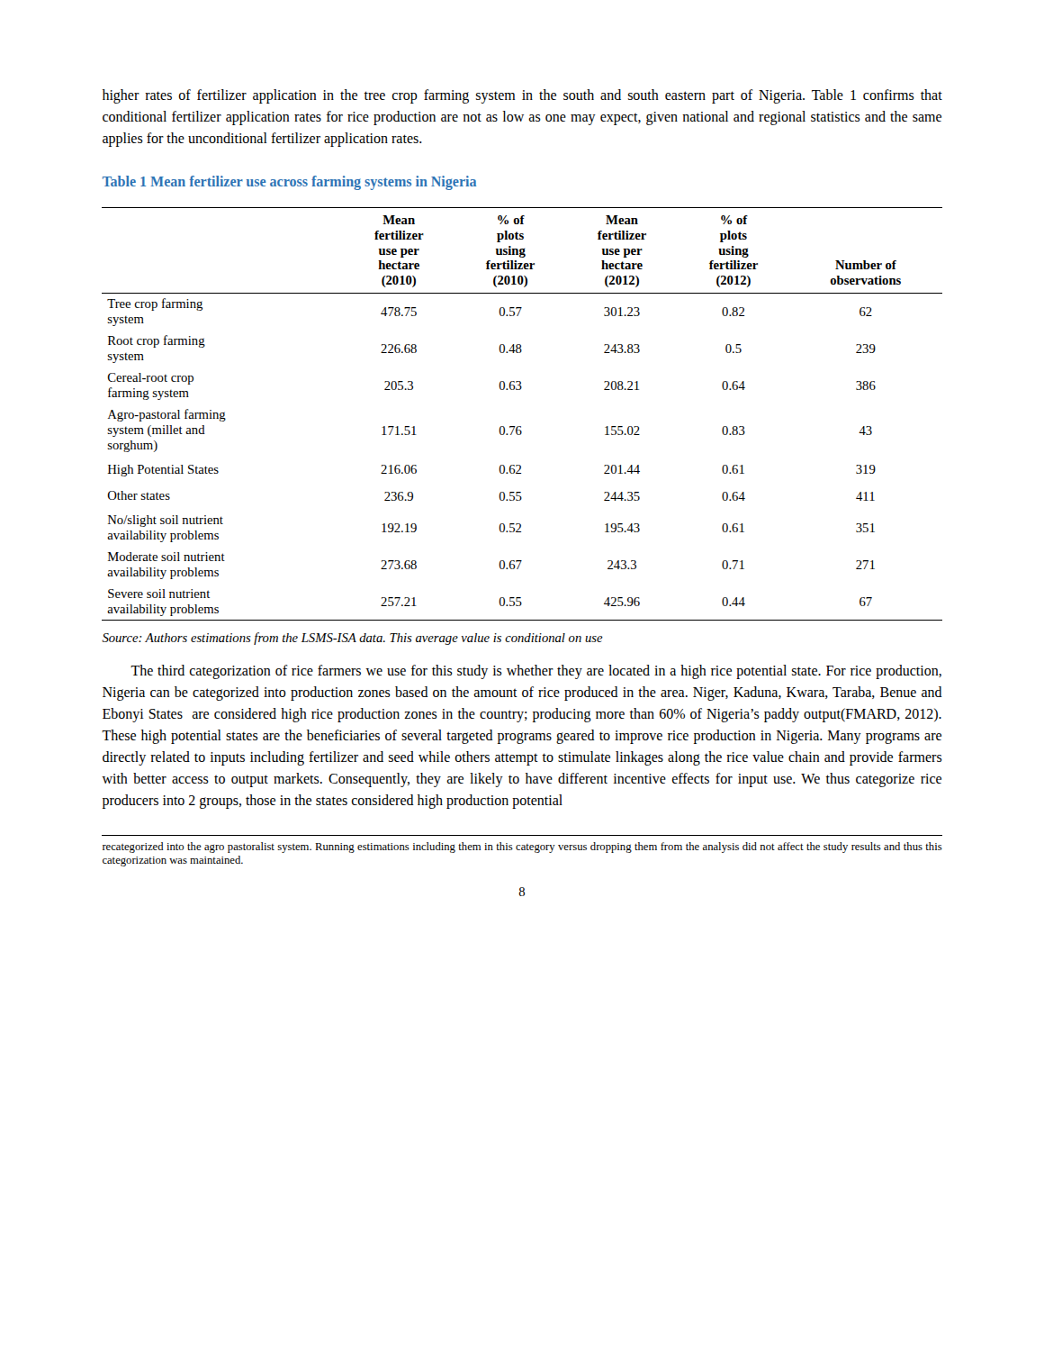higher rates of fertilizer application in the tree crop farming system in the south and south eastern part of Nigeria. Table 1 confirms that conditional fertilizer application rates for rice production are not as low as one may expect, given national and regional statistics and the same applies for the unconditional fertilizer application rates.
Table 1 Mean fertilizer use across farming systems in Nigeria
| | Mean fertilizer use per hectare (2010) | % of plots using fertilizer (2010) | Mean fertilizer use per hectare (2012) | % of plots using fertilizer (2012) | Number of observations |
| --- | --- | --- | --- | --- | --- |
| Tree crop farming system | 478.75 | 0.57 | 301.23 | 0.82 | 62 |
| Root crop farming system | 226.68 | 0.48 | 243.83 | 0.5 | 239 |
| Cereal-root crop farming system | 205.3 | 0.63 | 208.21 | 0.64 | 386 |
| Agro-pastoral farming system (millet and sorghum) | 171.51 | 0.76 | 155.02 | 0.83 | 43 |
| High Potential States | 216.06 | 0.62 | 201.44 | 0.61 | 319 |
| Other states | 236.9 | 0.55 | 244.35 | 0.64 | 411 |
| No/slight soil nutrient availability problems | 192.19 | 0.52 | 195.43 | 0.61 | 351 |
| Moderate soil nutrient availability problems | 273.68 | 0.67 | 243.3 | 0.71 | 271 |
| Severe soil nutrient availability problems | 257.21 | 0.55 | 425.96 | 0.44 | 67 |
Source: Authors estimations from the LSMS-ISA data. This average value is conditional on use
The third categorization of rice farmers we use for this study is whether they are located in a high rice potential state. For rice production, Nigeria can be categorized into production zones based on the amount of rice produced in the area. Niger, Kaduna, Kwara, Taraba, Benue and Ebonyi States are considered high rice production zones in the country; producing more than 60% of Nigeria’s paddy output(FMARD, 2012). These high potential states are the beneficiaries of several targeted programs geared to improve rice production in Nigeria. Many programs are directly related to inputs including fertilizer and seed while others attempt to stimulate linkages along the rice value chain and provide farmers with better access to output markets. Consequently, they are likely to have different incentive effects for input use. We thus categorize rice producers into 2 groups, those in the states considered high production potential
recategorized into the agro pastoralist system. Running estimations including them in this category versus dropping them from the analysis did not affect the study results and thus this categorization was maintained.
8